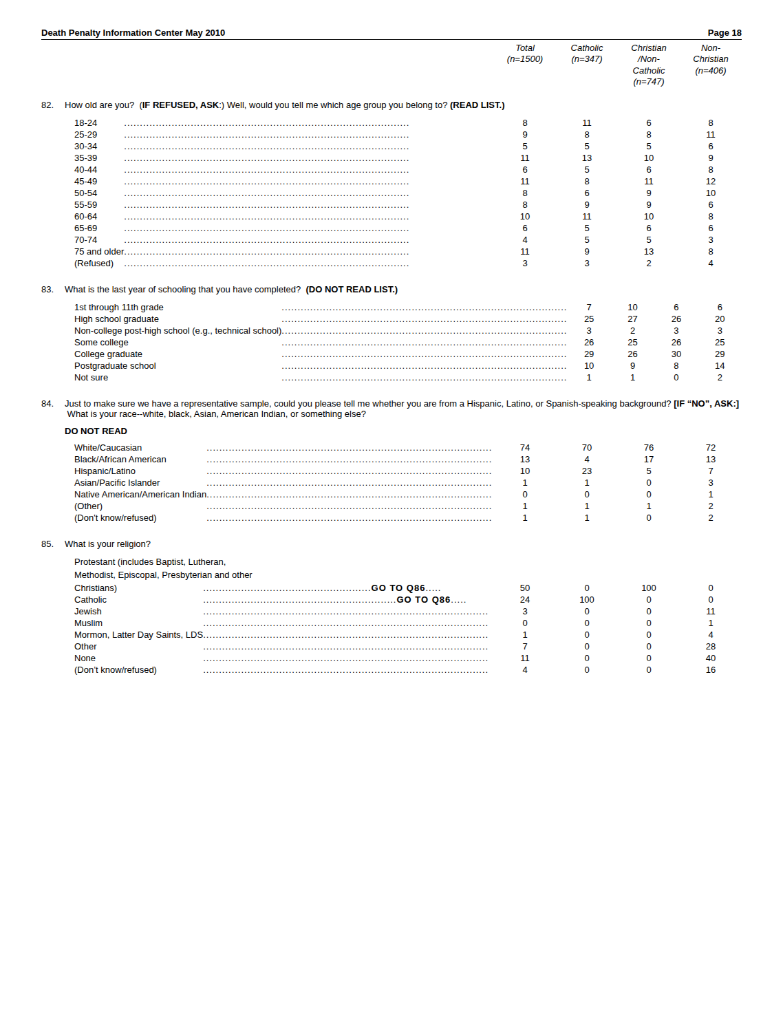Death Penalty Information Center May 2010 Page 18
Total
(n=1500)
Catholic
(n=347)
Christian
/Non-
Catholic
(n=747)
Non-
Christian
(n=406)
82.
How old are you? (IF REFUSED, ASK:) Well, would you tell me which age group you belong to? (READ LIST.)
| 18-24 | .......................................................................................... | 8 | 11 | 6 | 8 |
| 25-29 | .......................................................................................... | 9 | 8 | 8 | 11 |
| 30-34 | .......................................................................................... | 5 | 5 | 5 | 6 |
| 35-39 | .......................................................................................... | 11 | 13 | 10 | 9 |
| 40-44 | .......................................................................................... | 6 | 5 | 6 | 8 |
| 45-49 | .......................................................................................... | 11 | 8 | 11 | 12 |
| 50-54 | .......................................................................................... | 8 | 6 | 9 | 10 |
| 55-59 | .......................................................................................... | 8 | 9 | 9 | 6 |
| 60-64 | .......................................................................................... | 10 | 11 | 10 | 8 |
| 65-69 | .......................................................................................... | 6 | 5 | 6 | 6 |
| 70-74 | .......................................................................................... | 4 | 5 | 5 | 3 |
| 75 and older | .......................................................................................... | 11 | 9 | 13 | 8 |
| (Refused) | .......................................................................................... | 3 | 3 | 2 | 4 |
83.
What is the last year of schooling that you have completed? (DO NOT READ LIST.)
| 1st through 11th grade | .......................................................................................... | 7 | 10 | 6 | 6 |
| High school graduate | .......................................................................................... | 25 | 27 | 26 | 20 |
| Non-college post-high school (e.g., technical school) | .......................................................................................... | 3 | 2 | 3 | 3 |
| Some college | .......................................................................................... | 26 | 25 | 26 | 25 |
| College graduate | .......................................................................................... | 29 | 26 | 30 | 29 |
| Postgraduate school | .......................................................................................... | 10 | 9 | 8 | 14 |
| Not sure | .......................................................................................... | 1 | 1 | 0 | 2 |
84.
Just to make sure we have a representative sample, could you please tell me whether you are from a Hispanic, Latino, or Spanish-speaking background? [IF “NO”, ASK:] What is your race--white, black, Asian, American Indian, or something else?
DO NOT READ
| White/Caucasian | .......................................................................................... | 74 | 70 | 76 | 72 |
| Black/African American | .......................................................................................... | 13 | 4 | 17 | 13 |
| Hispanic/Latino | .......................................................................................... | 10 | 23 | 5 | 7 |
| Asian/Pacific Islander | .......................................................................................... | 1 | 1 | 0 | 3 |
| Native American/American Indian | .......................................................................................... | 0 | 0 | 0 | 1 |
| (Other) | .......................................................................................... | 1 | 1 | 1 | 2 |
| (Don't know/refused) | .......................................................................................... | 1 | 1 | 0 | 2 |
85.
What is your religion?
| Protestant (includes Baptist, Lutheran, | | | | |
| Methodist, Episcopal, Presbyterian and other | | | | |
| Christians) | ..................................................... GO TO Q86 ..... | 50 | 0 | 100 | 0 |
| Catholic | ............................................................. GO TO Q86 ..... | 24 | 100 | 0 | 0 |
| Jewish | .......................................................................................... | 3 | 0 | 0 | 11 |
| Muslim | .......................................................................................... | 0 | 0 | 0 | 1 |
| Mormon, Latter Day Saints, LDS | .......................................................................................... | 1 | 0 | 0 | 4 |
| Other | .......................................................................................... | 7 | 0 | 0 | 28 |
| None | .......................................................................................... | 11 | 0 | 0 | 40 |
| (Don’t know/refused) | .......................................................................................... | 4 | 0 | 0 | 16 |